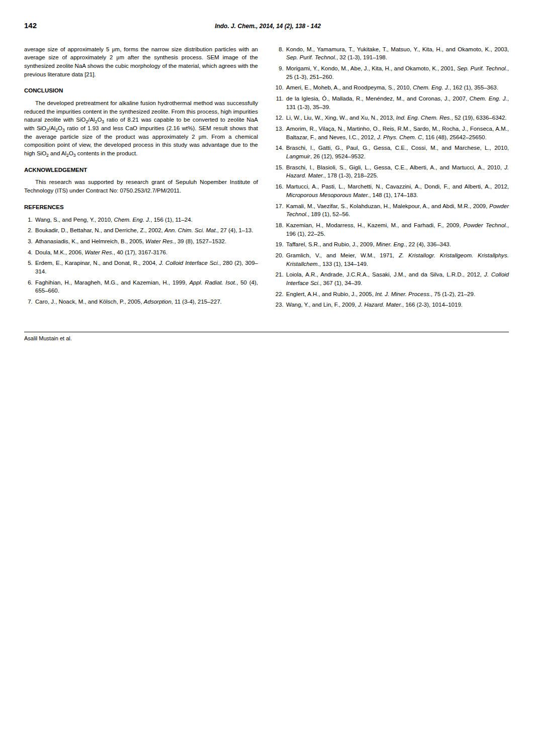142
Indo. J. Chem., 2014, 14 (2), 138 - 142
average size of approximately 5 μm, forms the narrow size distribution particles with an average size of approximately 2 μm after the synthesis process. SEM image of the synthesized zeolite NaA shows the cubic morphology of the material, which agrees with the previous literature data [21].
Conclusion
The developed pretreatment for alkaline fusion hydrothermal method was successfully reduced the impurities content in the synthesized zeolite. From this process, high impurities natural zeolite with SiO2/Al2O3 ratio of 8.21 was capable to be converted to zeolite NaA with SiO2/Al2O3 ratio of 1.93 and less CaO impurities (2.16 wt%). SEM result shows that the average particle size of the product was approximately 2 μm. From a chemical composition point of view, the developed process in this study was advantage due to the high SiO2 and Al2O3 contents in the product.
Acknowledgement
This research was supported by research grant of Sepuluh Nopember Institute of Technology (ITS) under Contract No: 0750.253/I2.7/PM/2011.
References
Wang, S., and Peng, Y., 2010, Chem. Eng. J., 156 (1), 11–24.
Boukadir, D., Bettahar, N., and Derriche, Z., 2002, Ann. Chim. Sci. Mat., 27 (4), 1–13.
Athanasiadis, K., and Helmreich, B., 2005, Water Res., 39 (8), 1527–1532.
Doula, M.K., 2006, Water Res., 40 (17), 3167-3176.
Erdem, E., Karapinar, N., and Donat, R., 2004, J. Colloid Interface Sci., 280 (2), 309–314.
Faghihian, H., Maragheh, M.G., and Kazemian, H., 1999, Appl. Radiat. Isot., 50 (4), 655–660.
Caro, J., Noack, M., and Kölsch, P., 2005, Adsorption, 11 (3-4), 215–227.
Kondo, M., Yamamura, T., Yukitake, T., Matsuo, Y., Kita, H., and Okamoto, K., 2003, Sep. Purif. Technol., 32 (1-3), 191–198.
Morigami, Y., Kondo, M., Abe, J., Kita, H., and Okamoto, K., 2001, Sep. Purif. Technol., 25 (1-3), 251–260.
Ameri, E., Moheb, A., and Roodpeyma, S., 2010, Chem. Eng. J., 162 (1), 355–363.
de la Iglesia, Ó., Mallada, R., Menéndez, M., and Coronas, J., 2007, Chem. Eng. J., 131 (1-3), 35–39.
Li, W., Liu, W., Xing, W., and Xu, N., 2013, Ind. Eng. Chem. Res., 52 (19), 6336–6342.
Amorim, R., Vilaça, N., Martinho, O., Reis, R.M., Sardo, M., Rocha, J., Fonseca, A.M., Baltazar, F., and Neves, I.C., 2012, J. Phys. Chem. C, 116 (48), 25642–25650.
Braschi, I., Gatti, G., Paul, G., Gessa, C.E., Cossi, M., and Marchese, L., 2010, Langmuir, 26 (12), 9524–9532.
Braschi, I., Blasioli, S., Gigli, L., Gessa, C.E., Alberti, A., and Martucci, A., 2010, J. Hazard. Mater., 178 (1-3), 218–225.
Martucci, A., Pasti, L., Marchetti, N., Cavazzini, A., Dondi, F., and Alberti, A., 2012, Microporous Mesoporous Mater., 148 (1), 174–183.
Kamali, M., Vaezifar, S., Kolahduzan, H., Malekpour, A., and Abdi, M.R., 2009, Powder Technol., 189 (1), 52–56.
Kazemian, H., Modarress, H., Kazemi, M., and Farhadi, F., 2009, Powder Technol., 196 (1), 22–25.
Taffarel, S.R., and Rubio, J., 2009, Miner. Eng., 22 (4), 336–343.
Gramlich, V., and Meier, W.M., 1971, Z. Kristallogr. Kristallgeom. Kristallphys. Kristallchem., 133 (1), 134–149.
Loiola, A.R., Andrade, J.C.R.A., Sasaki, J.M., and da Silva, L.R.D., 2012, J. Colloid Interface Sci., 367 (1), 34–39.
Englert, A.H., and Rubio, J., 2005, Int. J. Miner. Process., 75 (1-2), 21–29.
Wang, Y., and Lin, F., 2009, J. Hazard. Mater., 166 (2-3), 1014–1019.
Asalil Mustain et al.